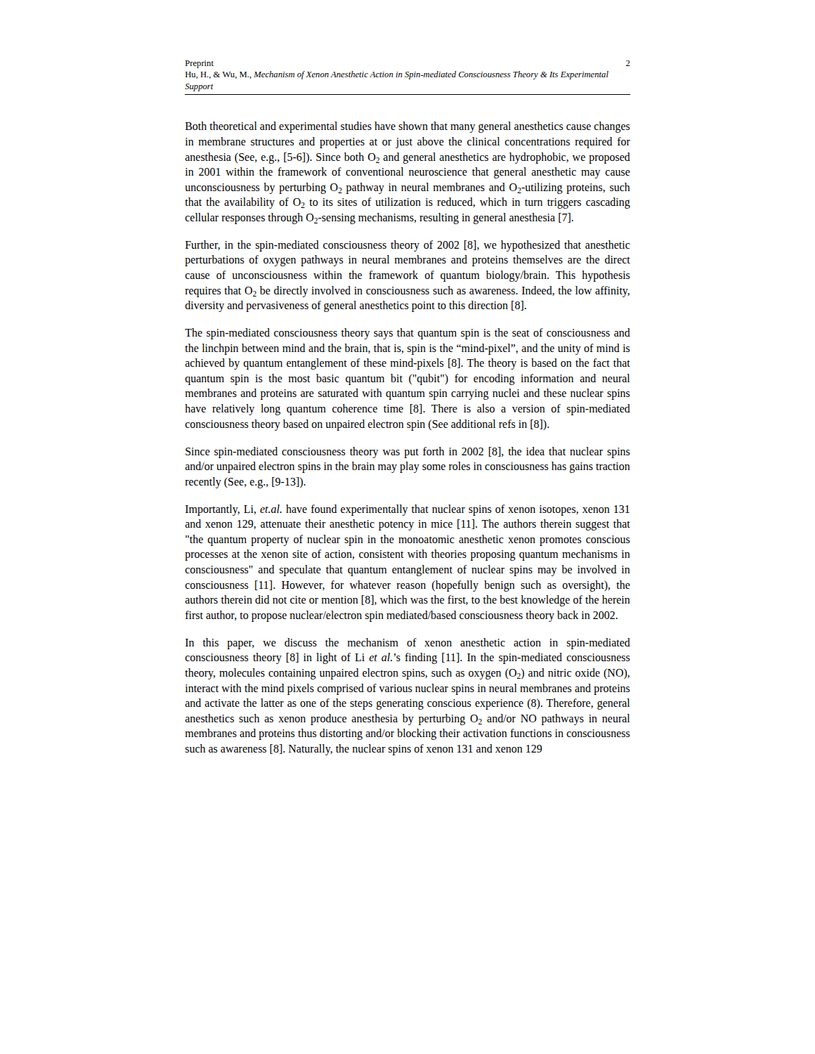2 Preprint Hu, H., & Wu, M., Mechanism of Xenon Anesthetic Action in Spin-mediated Consciousness Theory & Its Experimental Support
Both theoretical and experimental studies have shown that many general anesthetics cause changes in membrane structures and properties at or just above the clinical concentrations required for anesthesia (See, e.g., [5-6]). Since both O2 and general anesthetics are hydrophobic, we proposed in 2001 within the framework of conventional neuroscience that general anesthetic may cause unconsciousness by perturbing O2 pathway in neural membranes and O2-utilizing proteins, such that the availability of O2 to its sites of utilization is reduced, which in turn triggers cascading cellular responses through O2-sensing mechanisms, resulting in general anesthesia [7].
Further, in the spin-mediated consciousness theory of 2002 [8], we hypothesized that anesthetic perturbations of oxygen pathways in neural membranes and proteins themselves are the direct cause of unconsciousness within the framework of quantum biology/brain. This hypothesis requires that O2 be directly involved in consciousness such as awareness. Indeed, the low affinity, diversity and pervasiveness of general anesthetics point to this direction [8].
The spin-mediated consciousness theory says that quantum spin is the seat of consciousness and the linchpin between mind and the brain, that is, spin is the “mind-pixel”, and the unity of mind is achieved by quantum entanglement of these mind-pixels [8]. The theory is based on the fact that quantum spin is the most basic quantum bit ("qubit") for encoding information and neural membranes and proteins are saturated with quantum spin carrying nuclei and these nuclear spins have relatively long quantum coherence time [8]. There is also a version of spin-mediated consciousness theory based on unpaired electron spin (See additional refs in [8]).
Since spin-mediated consciousness theory was put forth in 2002 [8], the idea that nuclear spins and/or unpaired electron spins in the brain may play some roles in consciousness has gains traction recently (See, e.g., [9-13]).
Importantly, Li, et.al. have found experimentally that nuclear spins of xenon isotopes, xenon 131 and xenon 129, attenuate their anesthetic potency in mice [11]. The authors therein suggest that "the quantum property of nuclear spin in the monoatomic anesthetic xenon promotes conscious processes at the xenon site of action, consistent with theories proposing quantum mechanisms in consciousness" and speculate that quantum entanglement of nuclear spins may be involved in consciousness [11]. However, for whatever reason (hopefully benign such as oversight), the authors therein did not cite or mention [8], which was the first, to the best knowledge of the herein first author, to propose nuclear/electron spin mediated/based consciousness theory back in 2002.
In this paper, we discuss the mechanism of xenon anesthetic action in spin-mediated consciousness theory [8] in light of Li et al.’s finding [11]. In the spin-mediated consciousness theory, molecules containing unpaired electron spins, such as oxygen (O2) and nitric oxide (NO), interact with the mind pixels comprised of various nuclear spins in neural membranes and proteins and activate the latter as one of the steps generating conscious experience (8). Therefore, general anesthetics such as xenon produce anesthesia by perturbing O2 and/or NO pathways in neural membranes and proteins thus distorting and/or blocking their activation functions in consciousness such as awareness [8]. Naturally, the nuclear spins of xenon 131 and xenon 129